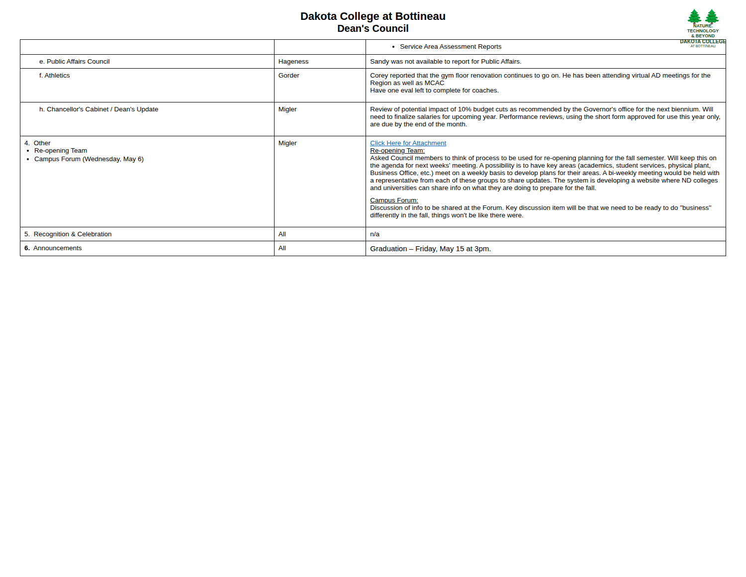Dakota College at Bottineau
Dean's Council
🌲🌲
NATURE.
TECHNOLOGY
& BEYOND
DAKOTA COLLEGE
AT BOTTINEAU
| | | Service Area Assessment Reports |
| e. Public Affairs Council | Hageness | Sandy was not available to report for Public Affairs. |
| f. Athletics | Gorder | Corey reported that the gym floor renovation continues to go on. He has been attending virtual AD meetings for the Region as well as MCAC Have one eval left to complete for coaches. |
| h. Chancellor's Cabinet / Dean's Update | Migler | Review of potential impact of 10% budget cuts as recommended by the Governor's office for the next biennium. Will need to finalize salaries for upcoming year. Performance reviews, using the short form approved for use this year only, are due by the end of the month. |
| 4. Other Re-opening Team Campus Forum (Wednesday, May 6) | Migler | Click Here for Attachment Re-opening Team: Asked Council members to think of process to be used for re-opening planning for the fall semester. Will keep this on the agenda for next weeks' meeting. A possibility is to have key areas (academics, student services, physical plant, Business Office, etc.) meet on a weekly basis to develop plans for their areas. A bi-weekly meeting would be held with a representative from each of these groups to share updates. The system is developing a website where ND colleges and universities can share info on what they are doing to prepare for the fall. Campus Forum: Discussion of info to be shared at the Forum. Key discussion item will be that we need to be ready to do "business" differently in the fall, things won't be like there were. |
| 5. Recognition & Celebration | All | n/a |
| 6. Announcements | All | Graduation – Friday, May 15 at 3pm. |